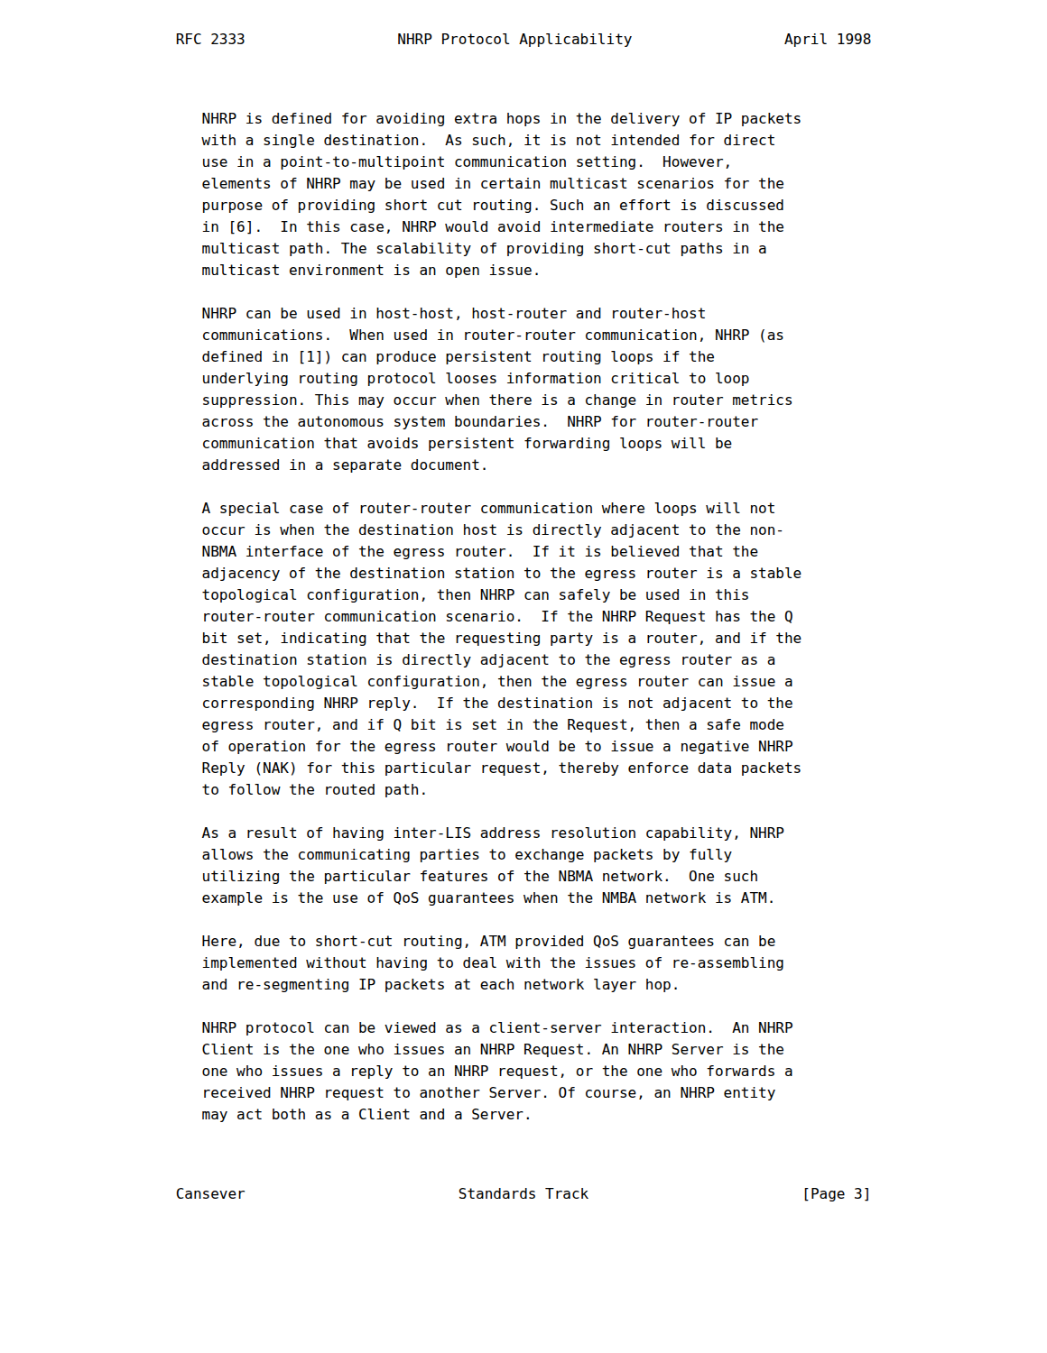RFC 2333 NHRP Protocol Applicability April 1998
NHRP is defined for avoiding extra hops in the delivery of IP packets with a single destination. As such, it is not intended for direct use in a point-to-multipoint communication setting. However, elements of NHRP may be used in certain multicast scenarios for the purpose of providing short cut routing. Such an effort is discussed in [6]. In this case, NHRP would avoid intermediate routers in the multicast path. The scalability of providing short-cut paths in a multicast environment is an open issue.
NHRP can be used in host-host, host-router and router-host communications. When used in router-router communication, NHRP (as defined in [1]) can produce persistent routing loops if the underlying routing protocol looses information critical to loop suppression. This may occur when there is a change in router metrics across the autonomous system boundaries. NHRP for router-router communication that avoids persistent forwarding loops will be addressed in a separate document.
A special case of router-router communication where loops will not occur is when the destination host is directly adjacent to the non- NBMA interface of the egress router. If it is believed that the adjacency of the destination station to the egress router is a stable topological configuration, then NHRP can safely be used in this router-router communication scenario. If the NHRP Request has the Q bit set, indicating that the requesting party is a router, and if the destination station is directly adjacent to the egress router as a stable topological configuration, then the egress router can issue a corresponding NHRP reply. If the destination is not adjacent to the egress router, and if Q bit is set in the Request, then a safe mode of operation for the egress router would be to issue a negative NHRP Reply (NAK) for this particular request, thereby enforce data packets to follow the routed path.
As a result of having inter-LIS address resolution capability, NHRP allows the communicating parties to exchange packets by fully utilizing the particular features of the NBMA network. One such example is the use of QoS guarantees when the NMBA network is ATM.
Here, due to short-cut routing, ATM provided QoS guarantees can be implemented without having to deal with the issues of re-assembling and re-segmenting IP packets at each network layer hop.
NHRP protocol can be viewed as a client-server interaction. An NHRP Client is the one who issues an NHRP Request. An NHRP Server is the one who issues a reply to an NHRP request, or the one who forwards a received NHRP request to another Server. Of course, an NHRP entity may act both as a Client and a Server.
Cansever Standards Track [Page 3]